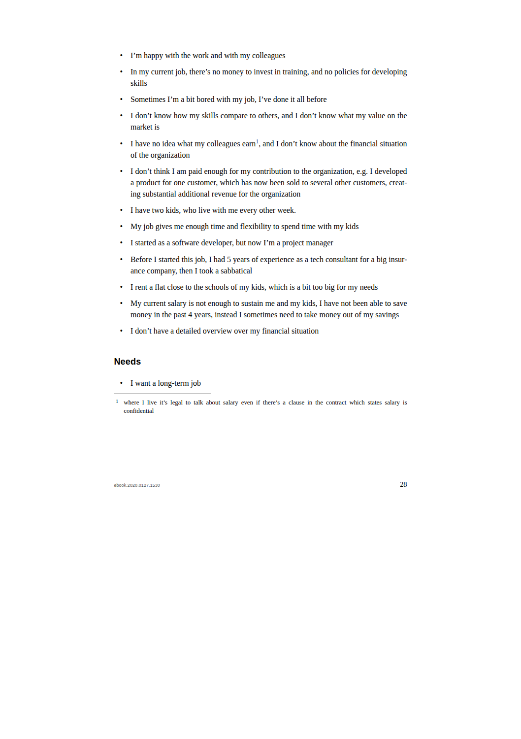I’m happy with the work and with my colleagues
In my current job, there’s no money to invest in training, and no policies for developing skills
Sometimes I’m a bit bored with my job, I’ve done it all before
I don’t know how my skills compare to others, and I don’t know what my value on the market is
I have no idea what my colleagues earn1, and I don’t know about the financial situation of the organization
I don’t think I am paid enough for my contribution to the organization, e.g. I developed a product for one customer, which has now been sold to several other customers, creating substantial additional revenue for the organization
I have two kids, who live with me every other week.
My job gives me enough time and flexibility to spend time with my kids
I started as a software developer, but now I’m a project manager
Before I started this job, I had 5 years of experience as a tech consultant for a big insurance company, then I took a sabbatical
I rent a flat close to the schools of my kids, which is a bit too big for my needs
My current salary is not enough to sustain me and my kids, I have not been able to save money in the past 4 years, instead I sometimes need to take money out of my savings
I don’t have a detailed overview over my financial situation
Needs
I want a long-term job
1where I live it’s legal to talk about salary even if there’s a clause in the contract which states salary is confidential
ebook.2020.0127.1530 28